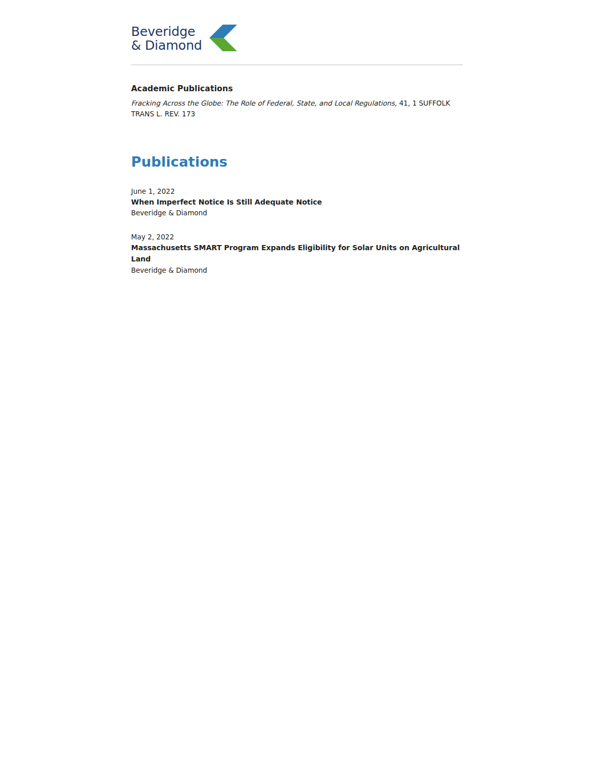Beveridge
& Diamond
Beveridge & Diamond diamond mark
Academic Publications
Fracking Across the Globe: The Role of Federal, State, and Local Regulations, 41, 1 SUFFOLK TRANS L. REV. 173
Publications
June 1, 2022
When Imperfect Notice Is Still Adequate Notice
Beveridge & Diamond
May 2, 2022
Massachusetts SMART Program Expands Eligibility for Solar Units on Agricultural Land
Beveridge & Diamond